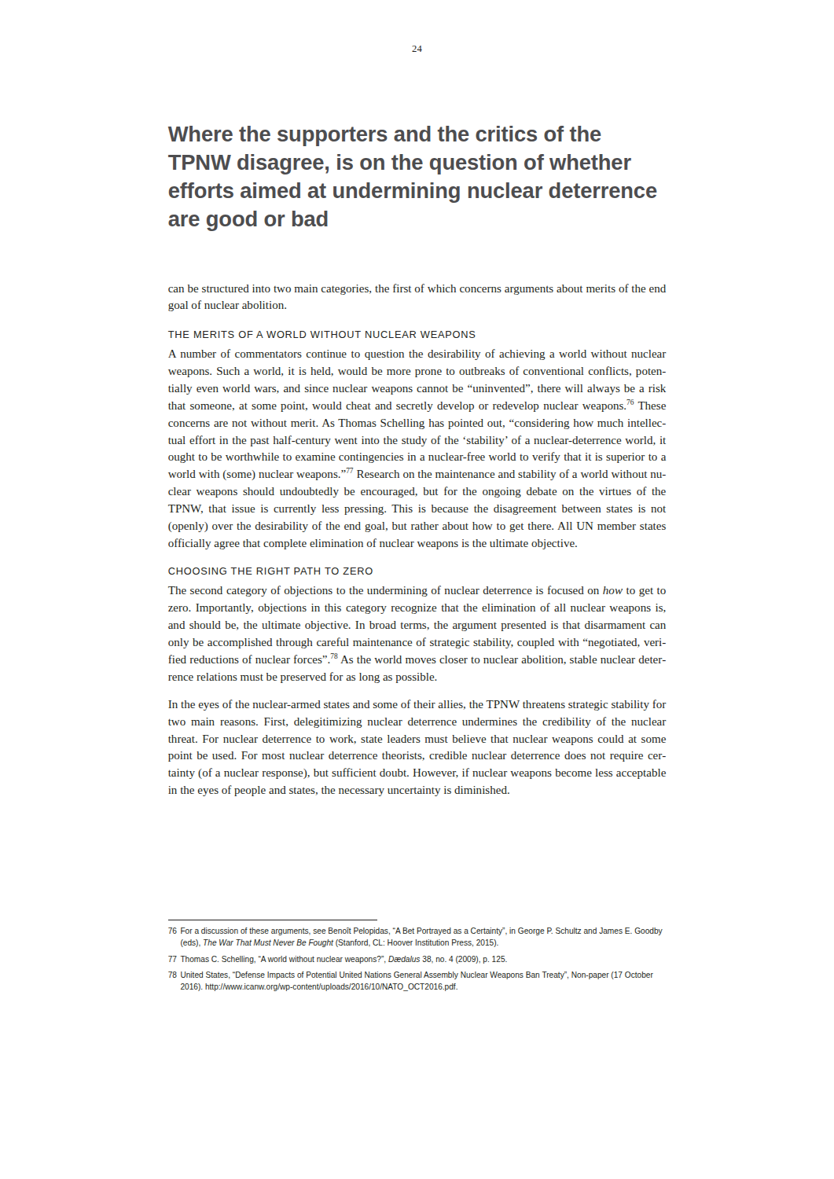24
Where the supporters and the critics of the TPNW disagree, is on the question of whether efforts aimed at undermining nuclear deterrence are good or bad
can be structured into two main categories, the first of which concerns arguments about merits of the end goal of nuclear abolition.
The merits of a world without nuclear weapons
A number of commentators continue to question the desirability of achieving a world without nuclear weapons. Such a world, it is held, would be more prone to outbreaks of conventional conflicts, potentially even world wars, and since nuclear weapons cannot be “uninvented”, there will always be a risk that someone, at some point, would cheat and secretly develop or redevelop nuclear weapons.76 These concerns are not without merit. As Thomas Schelling has pointed out, “considering how much intellectual effort in the past half-century went into the study of the ‘stability’ of a nuclear-deterrence world, it ought to be worthwhile to examine contingencies in a nuclear-free world to verify that it is superior to a world with (some) nuclear weapons.”77 Research on the maintenance and stability of a world without nuclear weapons should undoubtedly be encouraged, but for the ongoing debate on the virtues of the TPNW, that issue is currently less pressing. This is because the disagreement between states is not (openly) over the desirability of the end goal, but rather about how to get there. All UN member states officially agree that complete elimination of nuclear weapons is the ultimate objective.
Choosing the right path to zero
The second category of objections to the undermining of nuclear deterrence is focused on how to get to zero. Importantly, objections in this category recognize that the elimination of all nuclear weapons is, and should be, the ultimate objective. In broad terms, the argument presented is that disarmament can only be accomplished through careful maintenance of strategic stability, coupled with “negotiated, verified reductions of nuclear forces”.78 As the world moves closer to nuclear abolition, stable nuclear deterrence relations must be preserved for as long as possible.
In the eyes of the nuclear-armed states and some of their allies, the TPNW threatens strategic stability for two main reasons. First, delegitimizing nuclear deterrence undermines the credibility of the nuclear threat. For nuclear deterrence to work, state leaders must believe that nuclear weapons could at some point be used. For most nuclear deterrence theorists, credible nuclear deterrence does not require certainty (of a nuclear response), but sufficient doubt. However, if nuclear weapons become less acceptable in the eyes of people and states, the necessary uncertainty is diminished.
76
For a discussion of these arguments, see Benoît Pelopidas, “A Bet Portrayed as a Certainty”, in George P. Schultz and James E. Goodby (eds), The War That Must Never Be Fought (Stanford, CL: Hoover Institution Press, 2015).
77
Thomas C. Schelling, “A world without nuclear weapons?”, Dædalus 38, no. 4 (2009), p. 125.
78
United States, “Defense Impacts of Potential United Nations General Assembly Nuclear Weapons Ban Treaty”, Non-paper (17 October 2016). http://www.icanw.org/wp-content/uploads/2016/10/NATO_OCT2016.pdf.